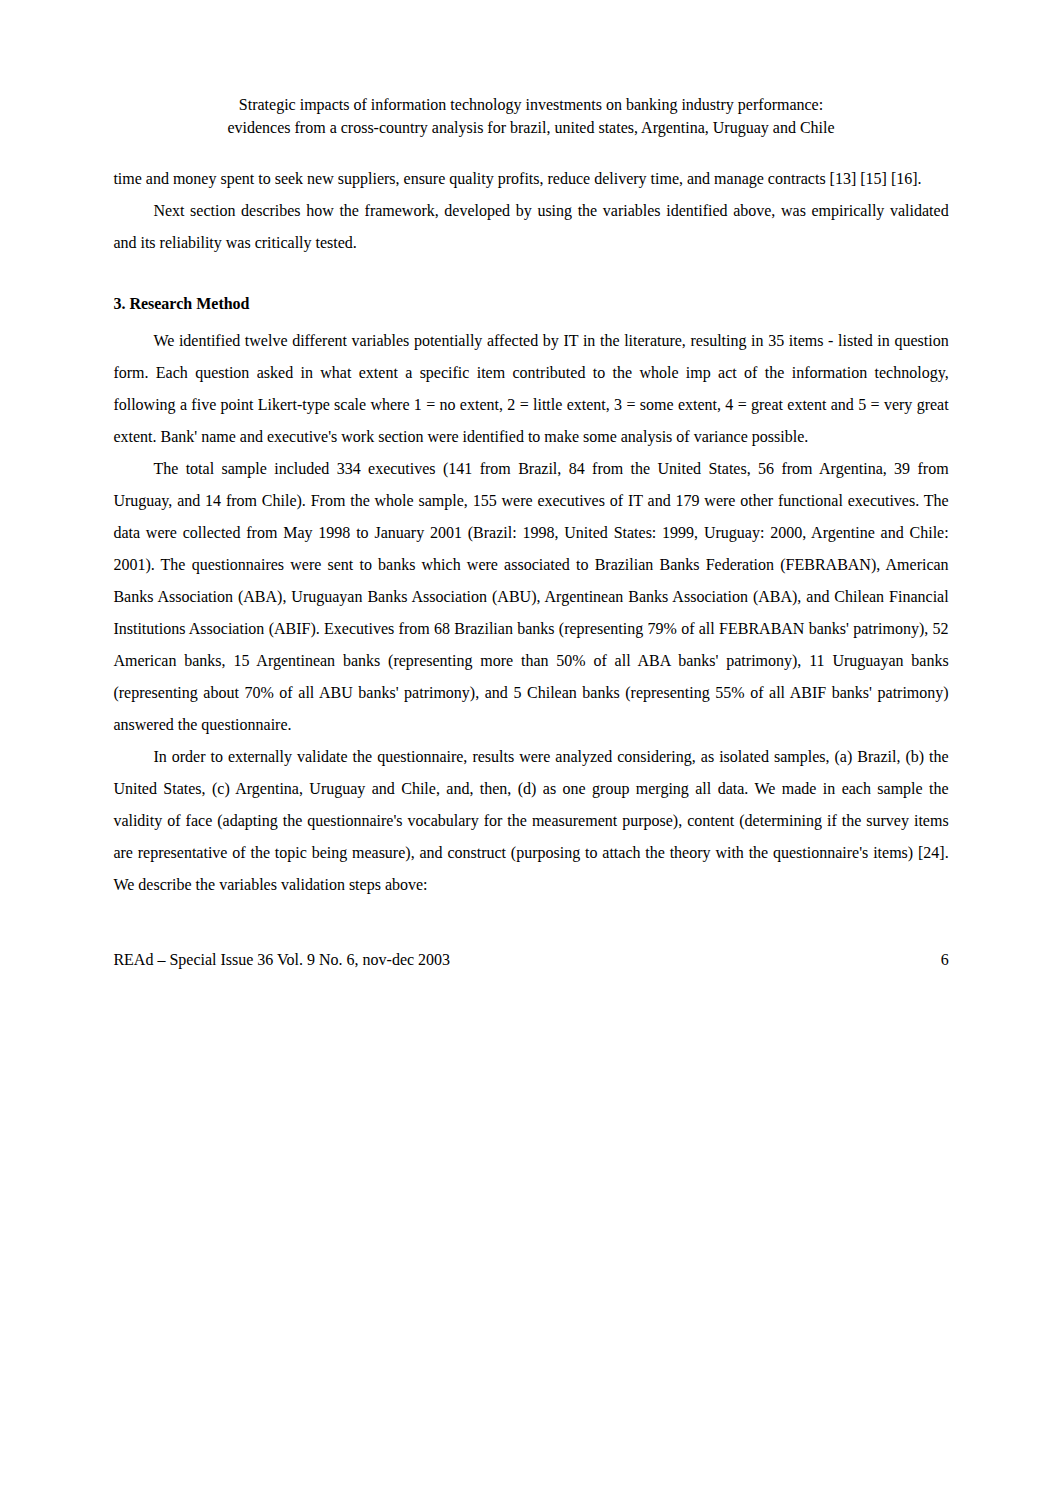Strategic impacts of information technology investments on banking industry performance:
evidences from a cross-country analysis for brazil, united states, Argentina, Uruguay and Chile
time and money spent to seek new suppliers, ensure quality profits, reduce delivery time, and manage contracts [13] [15] [16].
Next section describes how the framework, developed by using the variables identified above, was empirically validated and its reliability was critically tested.
3. Research Method
We identified twelve different variables potentially affected by IT in the literature, resulting in 35 items - listed in question form. Each question asked in what extent a specific item contributed to the whole imp act of the information technology, following a five point Likert-type scale where 1 = no extent, 2 = little extent, 3 = some extent, 4 = great extent and 5 = very great extent. Bank' name and executive's work section were identified to make some analysis of variance possible.
The total sample included 334 executives (141 from Brazil, 84 from the United States, 56 from Argentina, 39 from Uruguay, and 14 from Chile). From the whole sample, 155 were executives of IT and 179 were other functional executives. The data were collected from May 1998 to January 2001 (Brazil: 1998, United States: 1999, Uruguay: 2000, Argentine and Chile: 2001). The questionnaires were sent to banks which were associated to Brazilian Banks Federation (FEBRABAN), American Banks Association (ABA), Uruguayan Banks Association (ABU), Argentinean Banks Association (ABA), and Chilean Financial Institutions Association (ABIF). Executives from 68 Brazilian banks (representing 79% of all FEBRABAN banks' patrimony), 52 American banks, 15 Argentinean banks (representing more than 50% of all ABA banks' patrimony), 11 Uruguayan banks (representing about 70% of all ABU banks' patrimony), and 5 Chilean banks (representing 55% of all ABIF banks' patrimony) answered the questionnaire.
In order to externally validate the questionnaire, results were analyzed considering, as isolated samples, (a) Brazil, (b) the United States, (c) Argentina, Uruguay and Chile, and, then, (d) as one group merging all data. We made in each sample the validity of face (adapting the questionnaire's vocabulary for the measurement purpose), content (determining if the survey items are representative of the topic being measure), and construct (purposing to attach the theory with the questionnaire's items) [24]. We describe the variables validation steps above:
REAd – Special Issue 36 Vol. 9 No. 6, nov-dec 2003 6